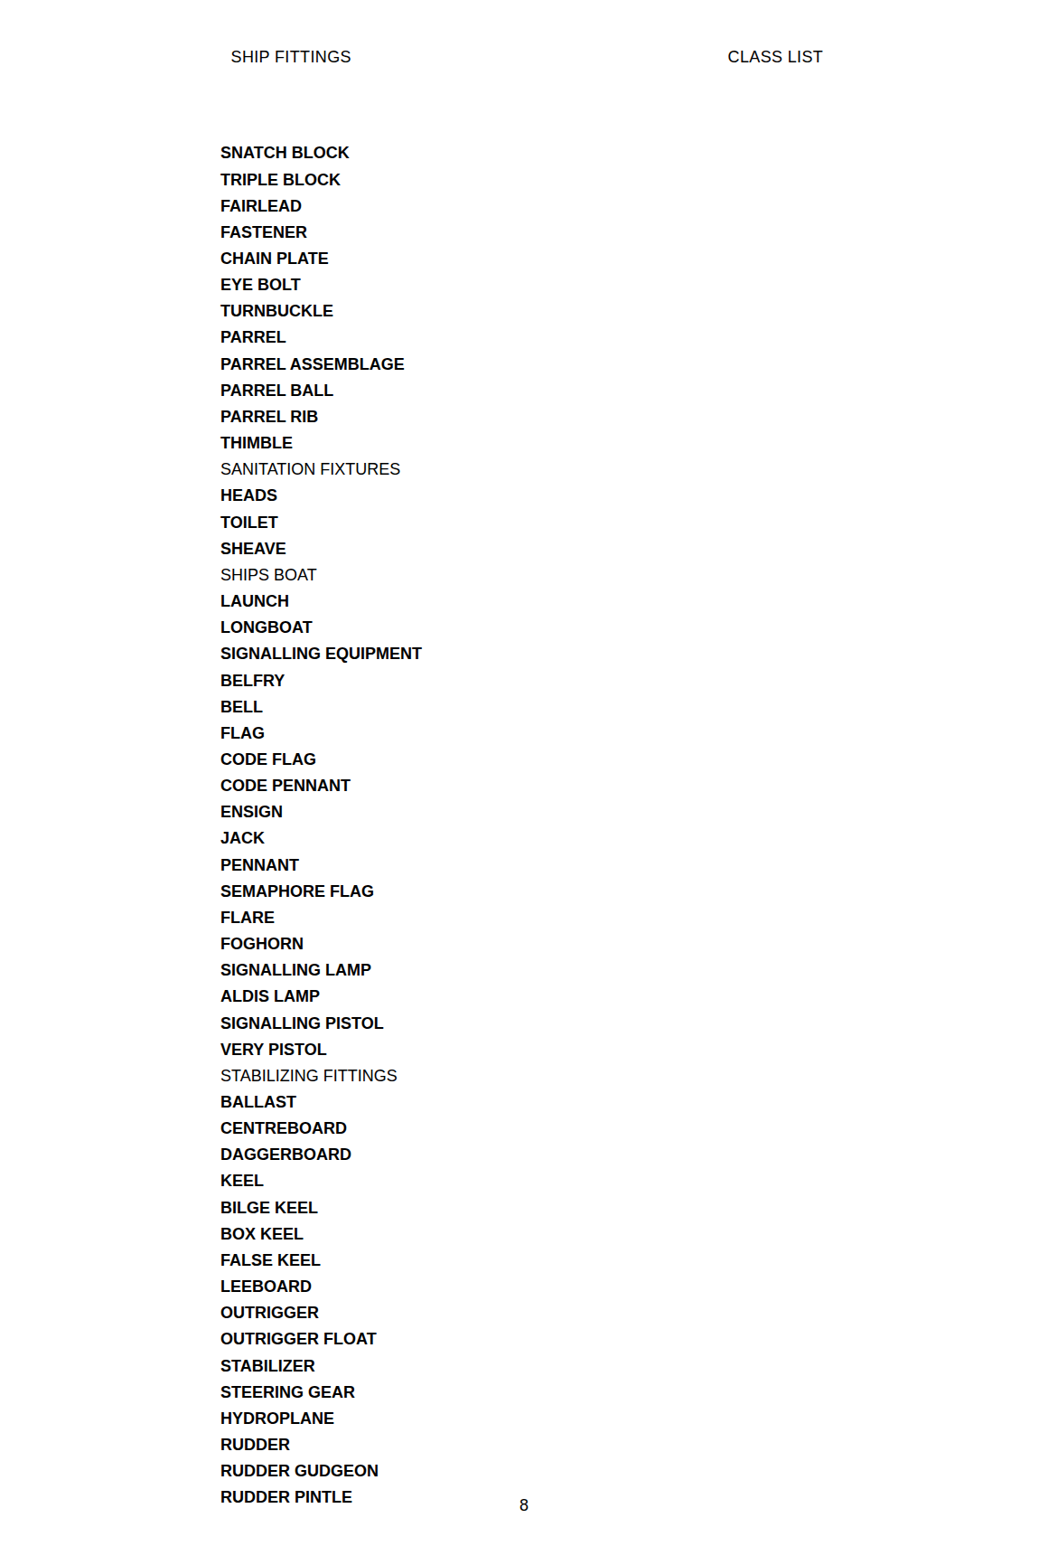SHIP FITTINGS
CLASS LIST
SNATCH BLOCK
TRIPLE BLOCK
FAIRLEAD
FASTENER
CHAIN PLATE
EYE BOLT
TURNBUCKLE
PARREL
PARREL ASSEMBLAGE
PARREL BALL
PARREL RIB
THIMBLE
SANITATION FIXTURES
HEADS
TOILET
SHEAVE
SHIPS BOAT
LAUNCH
LONGBOAT
SIGNALLING EQUIPMENT
BELFRY
BELL
FLAG
CODE FLAG
CODE PENNANT
ENSIGN
JACK
PENNANT
SEMAPHORE FLAG
FLARE
FOGHORN
SIGNALLING LAMP
ALDIS LAMP
SIGNALLING PISTOL
VERY PISTOL
STABILIZING FITTINGS
BALLAST
CENTREBOARD
DAGGERBOARD
KEEL
BILGE KEEL
BOX KEEL
FALSE KEEL
LEEBOARD
OUTRIGGER
OUTRIGGER FLOAT
STABILIZER
STEERING GEAR
HYDROPLANE
RUDDER
RUDDER GUDGEON
RUDDER PINTLE
8